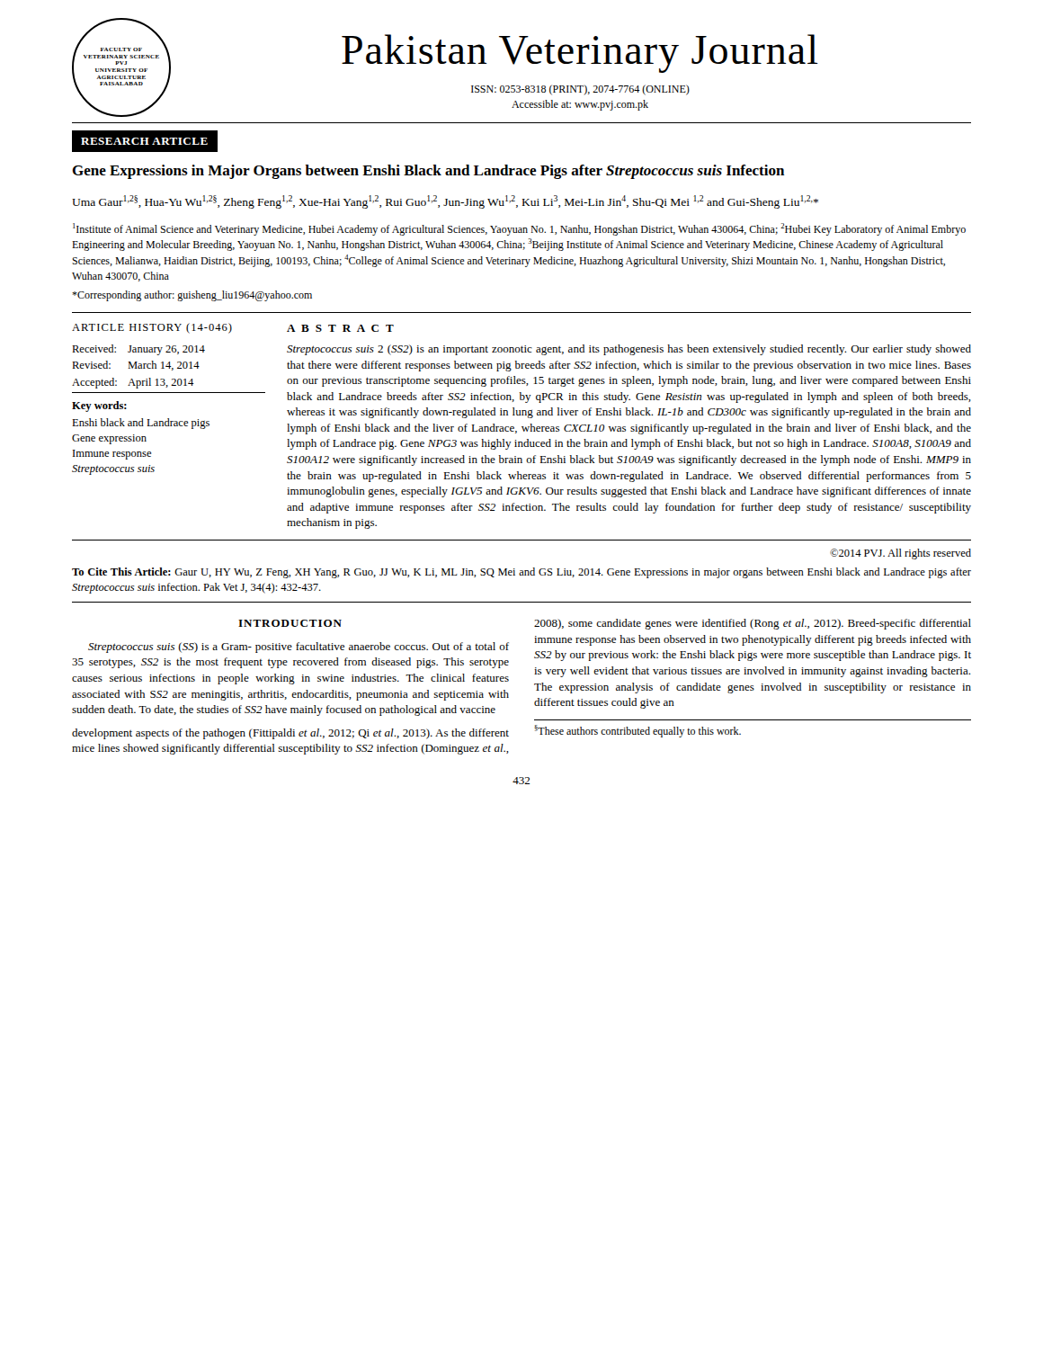FACULTY OF VETERINARY SCIENCE
PVJ
UNIVERSITY OF AGRICULTURE
FAISALABAD
Pakistan Veterinary Journal
ISSN: 0253-8318 (PRINT), 2074-7764 (ONLINE)
Accessible at: www.pvj.com.pk
RESEARCH ARTICLE
Gene Expressions in Major Organs between Enshi Black and Landrace Pigs after Streptococcus suis Infection
Uma Gaur1,2§, Hua-Yu Wu1,2§, Zheng Feng1,2, Xue-Hai Yang1,2, Rui Guo1,2, Jun-Jing Wu1,2, Kui Li3, Mei-Lin Jin4, Shu-Qi Mei 1,2 and Gui-Sheng Liu1,2,*
1Institute of Animal Science and Veterinary Medicine, Hubei Academy of Agricultural Sciences, Yaoyuan No. 1, Nanhu, Hongshan District, Wuhan 430064, China; 2Hubei Key Laboratory of Animal Embryo Engineering and Molecular Breeding, Yaoyuan No. 1, Nanhu, Hongshan District, Wuhan 430064, China; 3Beijing Institute of Animal Science and Veterinary Medicine, Chinese Academy of Agricultural Sciences, Malianwa, Haidian District, Beijing, 100193, China; 4College of Animal Science and Veterinary Medicine, Huazhong Agricultural University, Shizi Mountain No. 1, Nanhu, Hongshan District, Wuhan 430070, China
*Corresponding author: guisheng_liu1964@yahoo.com
ARTICLE HISTORY (14-046)
| Received: | January 26, 2014 |
| Revised: | March 14, 2014 |
| Accepted: | April 13, 2014 |
Key words:
Enshi black and Landrace pigs
Gene expression
Immune response
Streptococcus suis
A B S T R A C T
Streptococcus suis 2 (SS2) is an important zoonotic agent, and its pathogenesis has been extensively studied recently. Our earlier study showed that there were different responses between pig breeds after SS2 infection, which is similar to the previous observation in two mice lines. Bases on our previous transcriptome sequencing profiles, 15 target genes in spleen, lymph node, brain, lung, and liver were compared between Enshi black and Landrace breeds after SS2 infection, by qPCR in this study. Gene Resistin was up-regulated in lymph and spleen of both breeds, whereas it was significantly down-regulated in lung and liver of Enshi black. IL-1b and CD300c was significantly up-regulated in the brain and lymph of Enshi black and the liver of Landrace, whereas CXCL10 was significantly up-regulated in the brain and liver of Enshi black, and the lymph of Landrace pig. Gene NPG3 was highly induced in the brain and lymph of Enshi black, but not so high in Landrace. S100A8, S100A9 and S100A12 were significantly increased in the brain of Enshi black but S100A9 was significantly decreased in the lymph node of Enshi. MMP9 in the brain was up-regulated in Enshi black whereas it was down-regulated in Landrace. We observed differential performances from 5 immunoglobulin genes, especially IGLV5 and IGKV6. Our results suggested that Enshi black and Landrace have significant differences of innate and adaptive immune responses after SS2 infection. The results could lay foundation for further deep study of resistance/ susceptibility mechanism in pigs.
©2014 PVJ. All rights reserved
To Cite This Article: Gaur U, HY Wu, Z Feng, XH Yang, R Guo, JJ Wu, K Li, ML Jin, SQ Mei and GS Liu, 2014. Gene Expressions in major organs between Enshi black and Landrace pigs after Streptococcus suis infection. Pak Vet J, 34(4): 432-437.
INTRODUCTION
Streptococcus suis (SS) is a Gram- positive facultative anaerobe coccus. Out of a total of 35 serotypes, SS2 is the most frequent type recovered from diseased pigs. This serotype causes serious infections in people working in swine industries. The clinical features associated with SS2 are meningitis, arthritis, endocarditis, pneumonia and septicemia with sudden death. To date, the studies of SS2 have mainly focused on pathological and vaccine
development aspects of the pathogen (Fittipaldi et al., 2012; Qi et al., 2013). As the different mice lines showed significantly differential susceptibility to SS2 infection (Dominguez et al., 2008), some candidate genes were identified (Rong et al., 2012). Breed-specific differential immune response has been observed in two phenotypically different pig breeds infected with SS2 by our previous work: the Enshi black pigs were more susceptible than Landrace pigs. It is very well evident that various tissues are involved in immunity against invading bacteria. The expression analysis of candidate genes involved in susceptibility or resistance in different tissues could give an
§These authors contributed equally to this work.
432